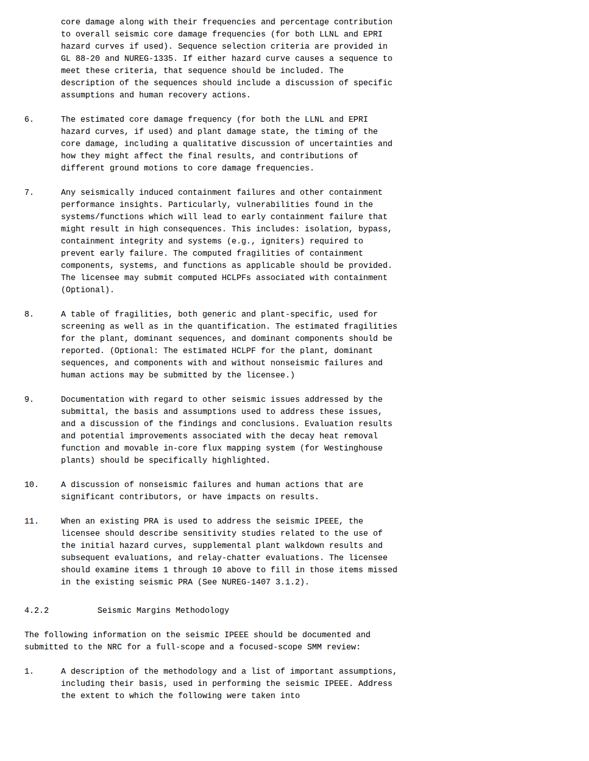core damage along with their frequencies and percentage contribution to overall seismic core damage frequencies (for both LLNL and EPRI hazard curves if used). Sequence selection criteria are provided in GL 88-20 and NUREG-1335. If either hazard curve causes a sequence to meet these criteria, that sequence should be included. The description of the sequences should include a discussion of specific assumptions and human recovery actions.
6. The estimated core damage frequency (for both the LLNL and EPRI hazard curves, if used) and plant damage state, the timing of the core damage, including a qualitative discussion of uncertainties and how they might affect the final results, and contributions of different ground motions to core damage frequencies.
7. Any seismically induced containment failures and other containment performance insights. Particularly, vulnerabilities found in the systems/functions which will lead to early containment failure that might result in high consequences. This includes: isolation, bypass, containment integrity and systems (e.g., igniters) required to prevent early failure. The computed fragilities of containment components, systems, and functions as applicable should be provided. The licensee may submit computed HCLPFs associated with containment (Optional).
8. A table of fragilities, both generic and plant-specific, used for screening as well as in the quantification. The estimated fragilities for the plant, dominant sequences, and dominant components should be reported. (Optional: The estimated HCLPF for the plant, dominant sequences, and components with and without nonseismic failures and human actions may be submitted by the licensee.)
9. Documentation with regard to other seismic issues addressed by the submittal, the basis and assumptions used to address these issues, and a discussion of the findings and conclusions. Evaluation results and potential improvements associated with the decay heat removal function and movable in-core flux mapping system (for Westinghouse plants) should be specifically highlighted.
10. A discussion of nonseismic failures and human actions that are significant contributors, or have impacts on results.
11. When an existing PRA is used to address the seismic IPEEE, the licensee should describe sensitivity studies related to the use of the initial hazard curves, supplemental plant walkdown results and subsequent evaluations, and relay-chatter evaluations. The licensee should examine items 1 through 10 above to fill in those items missed in the existing seismic PRA (See NUREG-1407 3.1.2).
4.2.2 Seismic Margins Methodology
The following information on the seismic IPEEE should be documented and submitted to the NRC for a full-scope and a focused-scope SMM review:
1. A description of the methodology and a list of important assumptions, including their basis, used in performing the seismic IPEEE. Address the extent to which the following were taken into